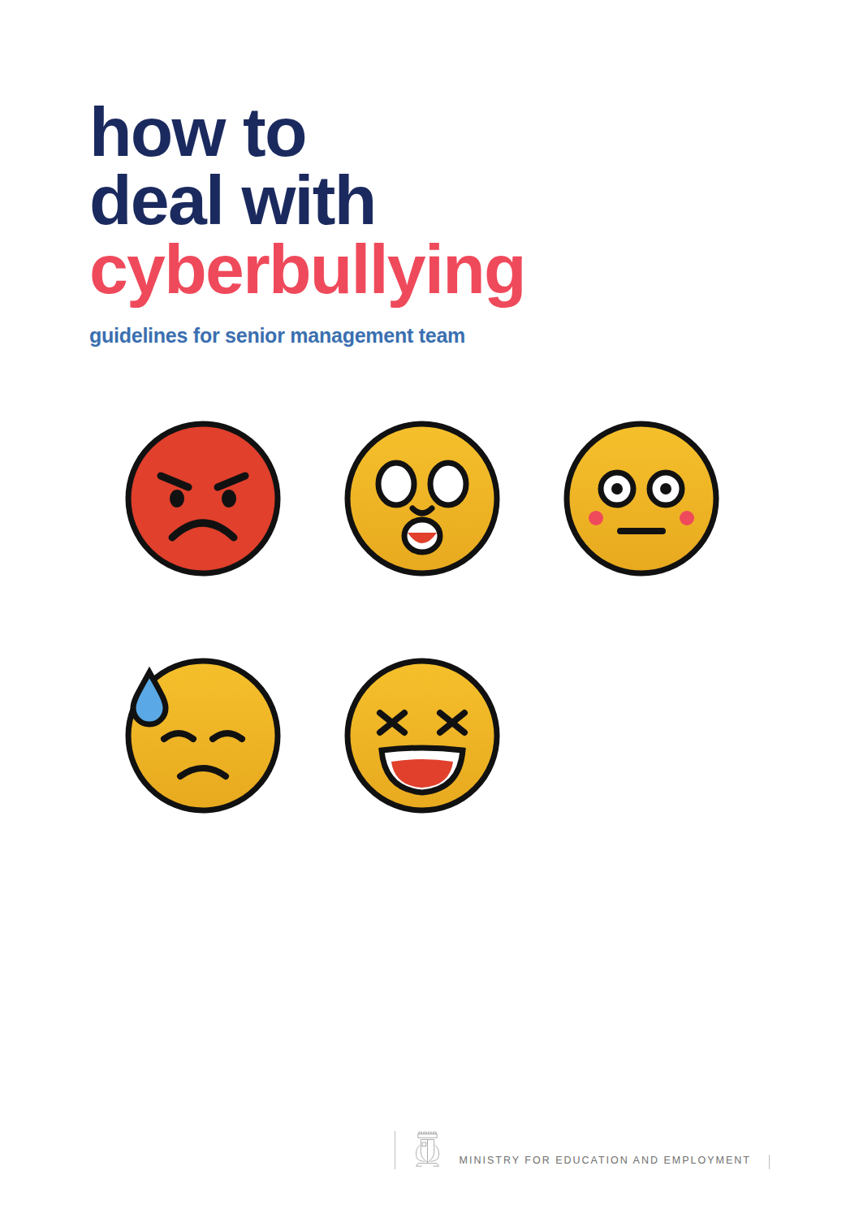how to
deal with cyberbullying
guidelines for senior management team
Ministry for Education and Employment